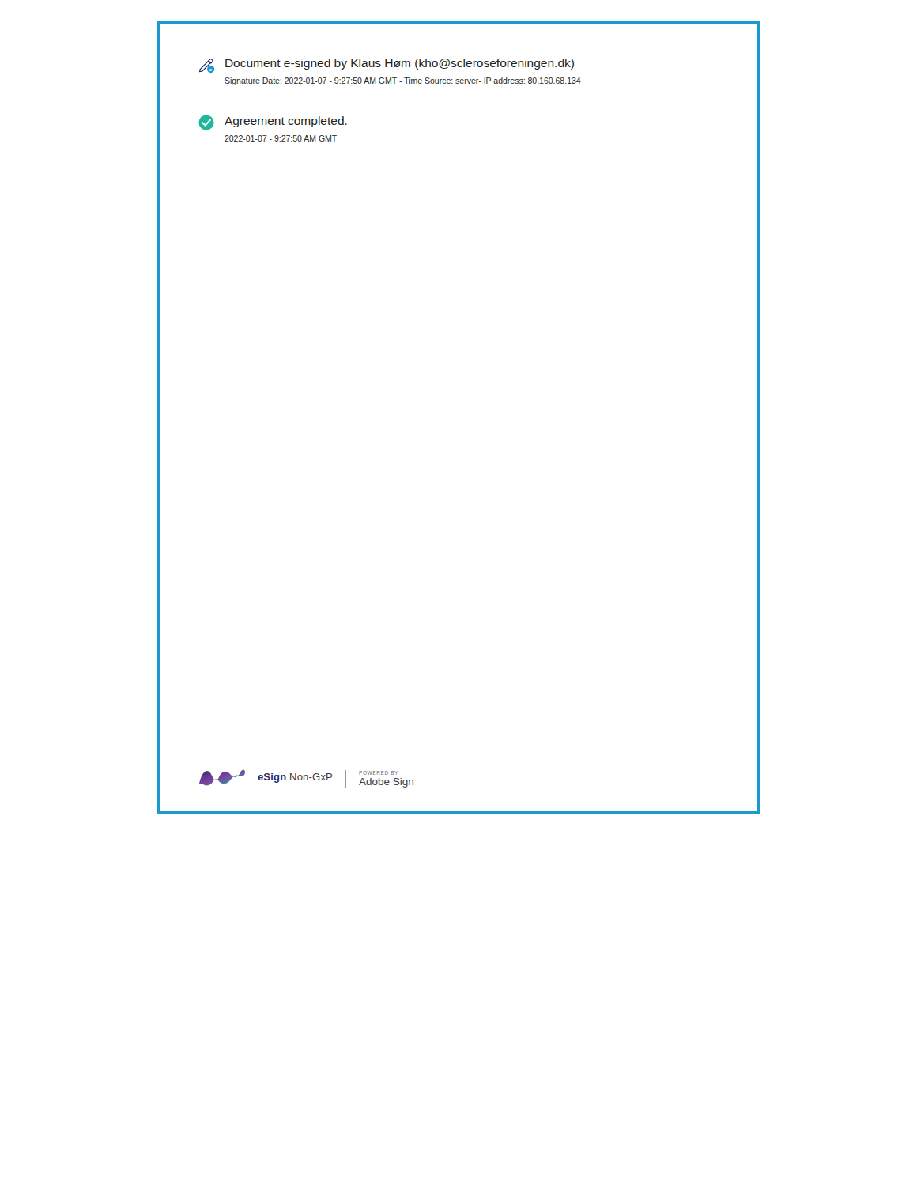e
Document e-signed by Klaus Høm (kho@scleroseforeningen.dk)
Signature Date: 2022-01-07 - 9:27:50 AM GMT - Time Source: server- IP address: 80.160.68.134
Agreement completed.
2022-01-07 - 9:27:50 AM GMT
eSign Non-GxP
Powered by
Adobe Sign